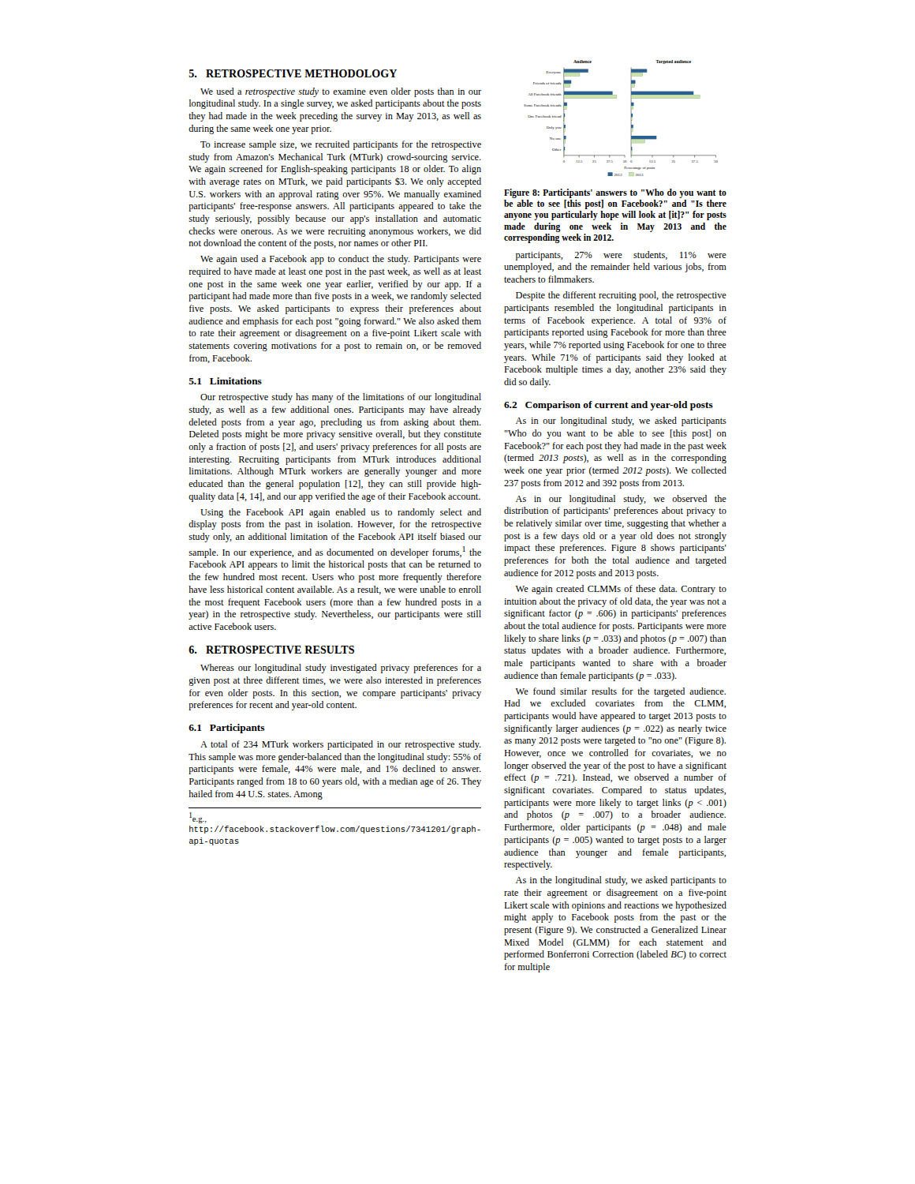5. RETROSPECTIVE METHODOLOGY
We used a retrospective study to examine even older posts than in our longitudinal study. In a single survey, we asked participants about the posts they had made in the week preceding the survey in May 2013, as well as during the same week one year prior.
To increase sample size, we recruited participants for the retrospective study from Amazon's Mechanical Turk (MTurk) crowd-sourcing service. We again screened for English-speaking participants 18 or older. To align with average rates on MTurk, we paid participants $3. We only accepted U.S. workers with an approval rating over 95%. We manually examined participants' free-response answers. All participants appeared to take the study seriously, possibly because our app's installation and automatic checks were onerous. As we were recruiting anonymous workers, we did not download the content of the posts, nor names or other PII.
We again used a Facebook app to conduct the study. Participants were required to have made at least one post in the past week, as well as at least one post in the same week one year earlier, verified by our app. If a participant had made more than five posts in a week, we randomly selected five posts. We asked participants to express their preferences about audience and emphasis for each post "going forward." We also asked them to rate their agreement or disagreement on a five-point Likert scale with statements covering motivations for a post to remain on, or be removed from, Facebook.
5.1 Limitations
Our retrospective study has many of the limitations of our longitudinal study, as well as a few additional ones. Participants may have already deleted posts from a year ago, precluding us from asking about them. Deleted posts might be more privacy sensitive overall, but they constitute only a fraction of posts [2], and users' privacy preferences for all posts are interesting. Recruiting participants from MTurk introduces additional limitations. Although MTurk workers are generally younger and more educated than the general population [12], they can still provide high-quality data [4, 14], and our app verified the age of their Facebook account.
Using the Facebook API again enabled us to randomly select and display posts from the past in isolation. However, for the retrospective study only, an additional limitation of the Facebook API itself biased our sample. In our experience, and as documented on developer forums,1 the Facebook API appears to limit the historical posts that can be returned to the few hundred most recent. Users who post more frequently therefore have less historical content available. As a result, we were unable to enroll the most frequent Facebook users (more than a few hundred posts in a year) in the retrospective study. Nevertheless, our participants were still active Facebook users.
6. RETROSPECTIVE RESULTS
Whereas our longitudinal study investigated privacy preferences for a given post at three different times, we were also interested in preferences for even older posts. In this section, we compare participants' privacy preferences for recent and year-old content.
6.1 Participants
A total of 234 MTurk workers participated in our retrospective study. This sample was more gender-balanced than the longitudinal study: 55% of participants were female, 44% were male, and 1% declined to answer. Participants ranged from 18 to 60 years old, with a median age of 26. They hailed from 44 U.S. states. Among
1e.g., http://facebook.stackoverflow.com/questions/7341201/graph-api-quotas
Audience Targeted audience Everyone Friends of friends All Facebook friends Some Facebook friends One Facebook friend Only you No one Other 0 12.5 25 37.5 50 0 12.5 25 37.5 50 Percentage of posts 2012 2013
Figure 8: Participants' answers to "Who do you want to be able to see [this post] on Facebook?" and "Is there anyone you particularly hope will look at [it]?" for posts made during one week in May 2013 and the corresponding week in 2012.
participants, 27% were students, 11% were unemployed, and the remainder held various jobs, from teachers to filmmakers.
Despite the different recruiting pool, the retrospective participants resembled the longitudinal participants in terms of Facebook experience. A total of 93% of participants reported using Facebook for more than three years, while 7% reported using Facebook for one to three years. While 71% of participants said they looked at Facebook multiple times a day, another 23% said they did so daily.
6.2 Comparison of current and year-old posts
As in our longitudinal study, we asked participants "Who do you want to be able to see [this post] on Facebook?" for each post they had made in the past week (termed 2013 posts), as well as in the corresponding week one year prior (termed 2012 posts). We collected 237 posts from 2012 and 392 posts from 2013.
As in our longitudinal study, we observed the distribution of participants' preferences about privacy to be relatively similar over time, suggesting that whether a post is a few days old or a year old does not strongly impact these preferences. Figure 8 shows participants' preferences for both the total audience and targeted audience for 2012 posts and 2013 posts.
We again created CLMMs of these data. Contrary to intuition about the privacy of old data, the year was not a significant factor (p = .606) in participants' preferences about the total audience for posts. Participants were more likely to share links (p = .033) and photos (p = .007) than status updates with a broader audience. Furthermore, male participants wanted to share with a broader audience than female participants (p = .033).
We found similar results for the targeted audience. Had we excluded covariates from the CLMM, participants would have appeared to target 2013 posts to significantly larger audiences (p = .022) as nearly twice as many 2012 posts were targeted to "no one" (Figure 8). However, once we controlled for covariates, we no longer observed the year of the post to have a significant effect (p = .721). Instead, we observed a number of significant covariates. Compared to status updates, participants were more likely to target links (p < .001) and photos (p = .007) to a broader audience. Furthermore, older participants (p = .048) and male participants (p = .005) wanted to target posts to a larger audience than younger and female participants, respectively.
As in the longitudinal study, we asked participants to rate their agreement or disagreement on a five-point Likert scale with opinions and reactions we hypothesized might apply to Facebook posts from the past or the present (Figure 9). We constructed a Generalized Linear Mixed Model (GLMM) for each statement and performed Bonferroni Correction (labeled BC) to correct for multiple